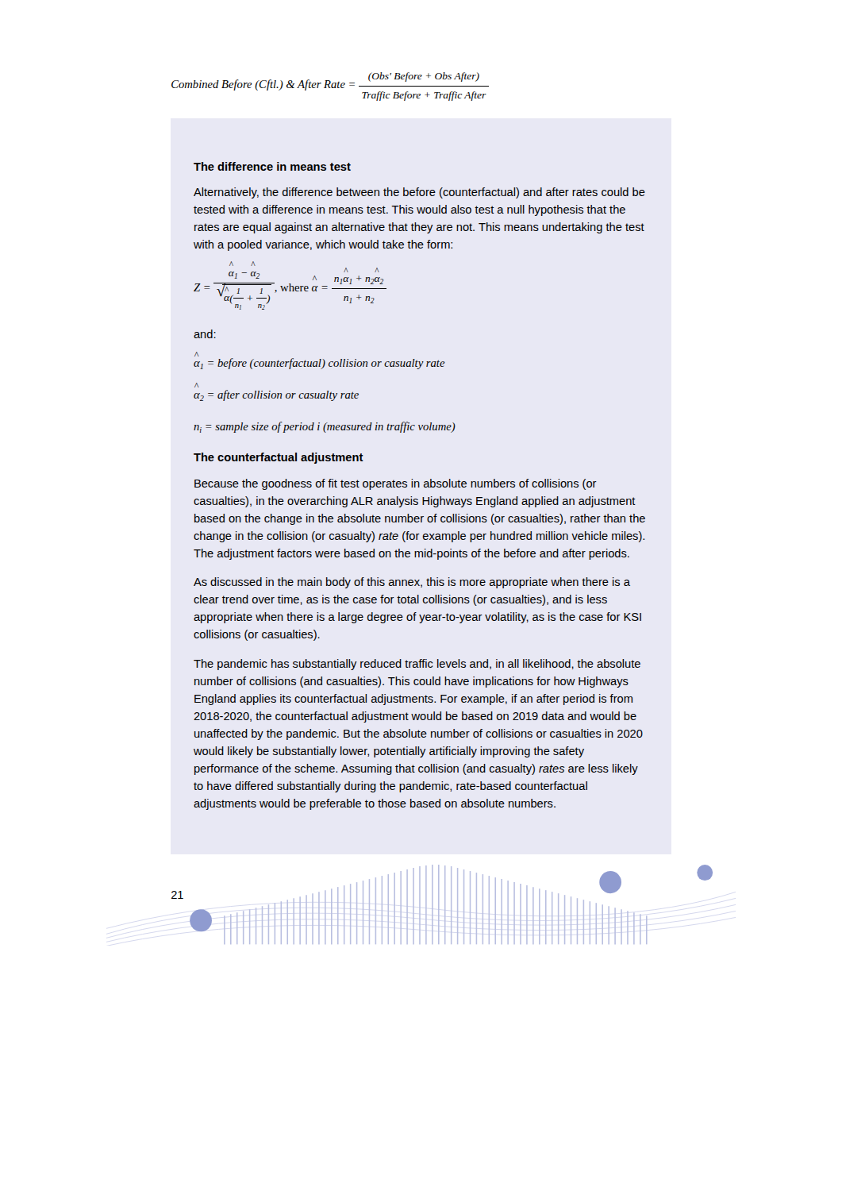Combined Before (Cftl.) & After Rate = (Obs′ Before + Obs After) Traffic Before + Traffic After
The difference in means test
Alternatively, the difference between the before (counterfactual) and after rates could be tested with a difference in means test. This would also test a null hypothesis that the rates are equal against an alternative that they are not. This means undertaking the test with a pooled variance, which would take the form:
Z = α1 − α2 α(1 n1 + 1 n2) , where α = n1α1 + n2α2 n1 + n2
and:
α1 = before (counterfactual) collision or casualty rate
α2 = after collision or casualty rate
ni = sample size of period i (measured in traffic volume)
The counterfactual adjustment
Because the goodness of fit test operates in absolute numbers of collisions (or casualties), in the overarching ALR analysis Highways England applied an adjustment based on the change in the absolute number of collisions (or casualties), rather than the change in the collision (or casualty) rate (for example per hundred million vehicle miles). The adjustment factors were based on the mid-points of the before and after periods.
As discussed in the main body of this annex, this is more appropriate when there is a clear trend over time, as is the case for total collisions (or casualties), and is less appropriate when there is a large degree of year-to-year volatility, as is the case for KSI collisions (or casualties).
The pandemic has substantially reduced traffic levels and, in all likelihood, the absolute number of collisions (and casualties). This could have implications for how Highways England applies its counterfactual adjustments. For example, if an after period is from 2018-2020, the counterfactual adjustment would be based on 2019 data and would be unaffected by the pandemic. But the absolute number of collisions or casualties in 2020 would likely be substantially lower, potentially artificially improving the safety performance of the scheme. Assuming that collision (and casualty) rates are less likely to have differed substantially during the pandemic, rate-based counterfactual adjustments would be preferable to those based on absolute numbers.
21